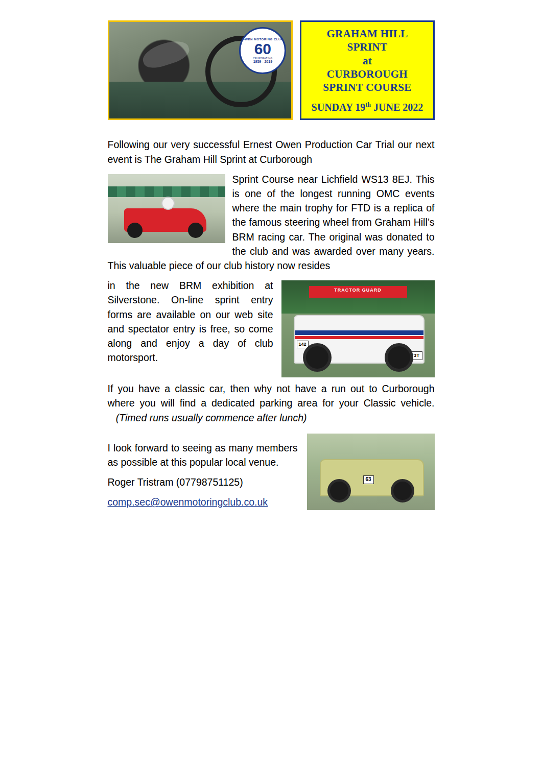Owen Motoring Club
60
Celebrating
1959 - 2019
GRAHAM HILL SPRINT
at
CURBOROUGH SPRINT COURSE
SUNDAY 19th JUNE 2022
Following our very successful Ernest Owen Production Car Trial our next event is The Graham Hill Sprint at Curborough
Sprint Course near Lichfield WS13 8EJ. This is one of the longest running OMC events where the main trophy for FTD is a replica of the famous steering wheel from Graham Hill’s BRM racing car. The original was donated to the club and was awarded over many years. This valuable piece of our club history now resides
Tractor Guard
142
XPJ 573T
in the new BRM exhibition at Silverstone. On-line sprint entry forms are available on our web site and spectator entry is free, so come along and enjoy a day of club motorsport.
If you have a classic car, then why not have a run out to Curborough where you will find a dedicated parking area for your Classic vehicle. (Timed runs usually commence after lunch)
63
I look forward to seeing as many members as possible at this popular local venue.
Roger Tristram (07798751125)
comp.sec@owenmotoringclub.co.uk